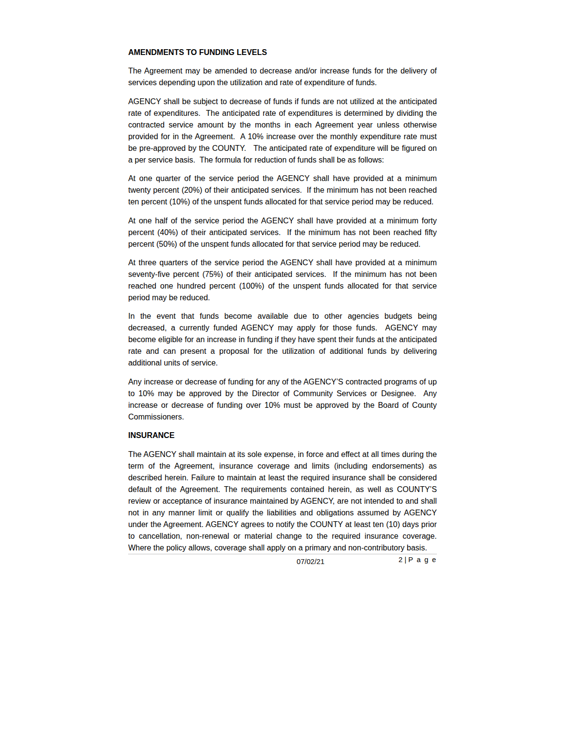AMENDMENTS TO FUNDING LEVELS
The Agreement may be amended to decrease and/or increase funds for the delivery of services depending upon the utilization and rate of expenditure of funds.
AGENCY shall be subject to decrease of funds if funds are not utilized at the anticipated rate of expenditures. The anticipated rate of expenditures is determined by dividing the contracted service amount by the months in each Agreement year unless otherwise provided for in the Agreement. A 10% increase over the monthly expenditure rate must be pre-approved by the COUNTY. The anticipated rate of expenditure will be figured on a per service basis. The formula for reduction of funds shall be as follows:
At one quarter of the service period the AGENCY shall have provided at a minimum twenty percent (20%) of their anticipated services. If the minimum has not been reached ten percent (10%) of the unspent funds allocated for that service period may be reduced.
At one half of the service period the AGENCY shall have provided at a minimum forty percent (40%) of their anticipated services. If the minimum has not been reached fifty percent (50%) of the unspent funds allocated for that service period may be reduced.
At three quarters of the service period the AGENCY shall have provided at a minimum seventy-five percent (75%) of their anticipated services. If the minimum has not been reached one hundred percent (100%) of the unspent funds allocated for that service period may be reduced.
In the event that funds become available due to other agencies budgets being decreased, a currently funded AGENCY may apply for those funds. AGENCY may become eligible for an increase in funding if they have spent their funds at the anticipated rate and can present a proposal for the utilization of additional funds by delivering additional units of service.
Any increase or decrease of funding for any of the AGENCY’S contracted programs of up to 10% may be approved by the Director of Community Services or Designee. Any increase or decrease of funding over 10% must be approved by the Board of County Commissioners.
INSURANCE
The AGENCY shall maintain at its sole expense, in force and effect at all times during the term of the Agreement, insurance coverage and limits (including endorsements) as described herein. Failure to maintain at least the required insurance shall be considered default of the Agreement. The requirements contained herein, as well as COUNTY’S review or acceptance of insurance maintained by AGENCY, are not intended to and shall not in any manner limit or qualify the liabilities and obligations assumed by AGENCY under the Agreement. AGENCY agrees to notify the COUNTY at least ten (10) days prior to cancellation, non-renewal or material change to the required insurance coverage. Where the policy allows, coverage shall apply on a primary and non-contributory basis.
07/02/21 2 | P a g e